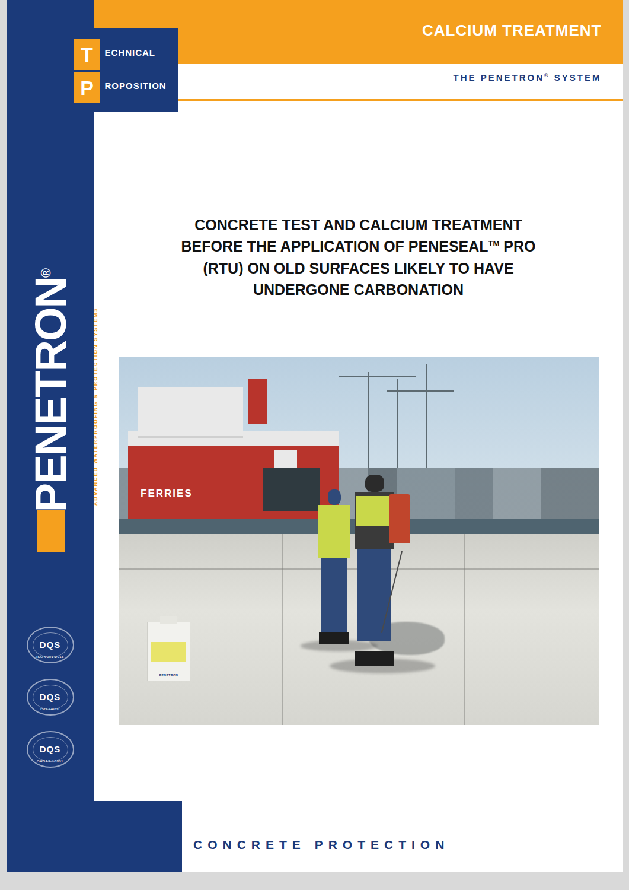CALCIUM TREATMENT
THE PENETRON® SYSTEM
T ECHNICAL P ROPOSITION
PENETRON®
ADVANCED WATERPROOFING & PROTECTION SYSTEMS
DQS ISO 9001:2015
DQS ISO 14001
DQS OHSAS 18001
Concrete test and calcium treatment before the application of PenesealTM Pro (RTU) on old surfaces likely to have undergone carbonation
PENETRON
TOTAL CONCRETE PROTECTION